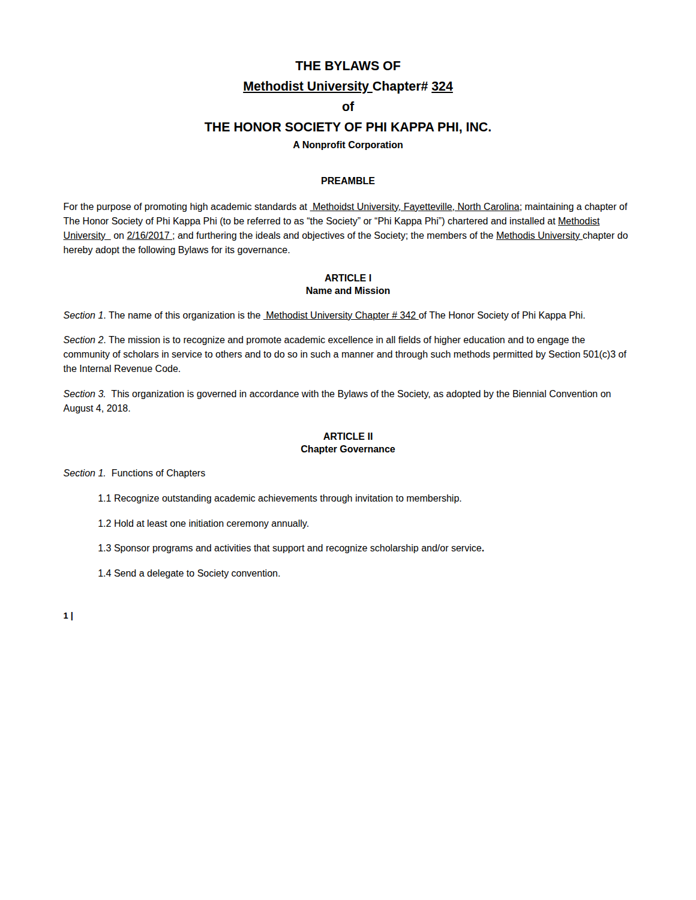THE BYLAWS OF
Methodist University Chapter# 324
of
THE HONOR SOCIETY OF PHI KAPPA PHI, INC.
A Nonprofit Corporation
PREAMBLE
For the purpose of promoting high academic standards at Methoidst University, Fayetteville, North Carolina; maintaining a chapter of The Honor Society of Phi Kappa Phi (to be referred to as “the Society” or “Phi Kappa Phi”) chartered and installed at Methodist University on 2/16/2017 ; and furthering the ideals and objectives of the Society; the members of the Methodis University chapter do hereby adopt the following Bylaws for its governance.
ARTICLE I Name and Mission
Section 1. The name of this organization is the Methodist University Chapter # 342 of The Honor Society of Phi Kappa Phi.
Section 2. The mission is to recognize and promote academic excellence in all fields of higher education and to engage the community of scholars in service to others and to do so in such a manner and through such methods permitted by Section 501(c)3 of the Internal Revenue Code.
Section 3. This organization is governed in accordance with the Bylaws of the Society, as adopted by the Biennial Convention on August 4, 2018.
ARTICLE II Chapter Governance
Section 1. Functions of Chapters
1.1 Recognize outstanding academic achievements through invitation to membership.
1.2 Hold at least one initiation ceremony annually.
1.3 Sponsor programs and activities that support and recognize scholarship and/or service.
1.4 Send a delegate to Society convention.
1 |